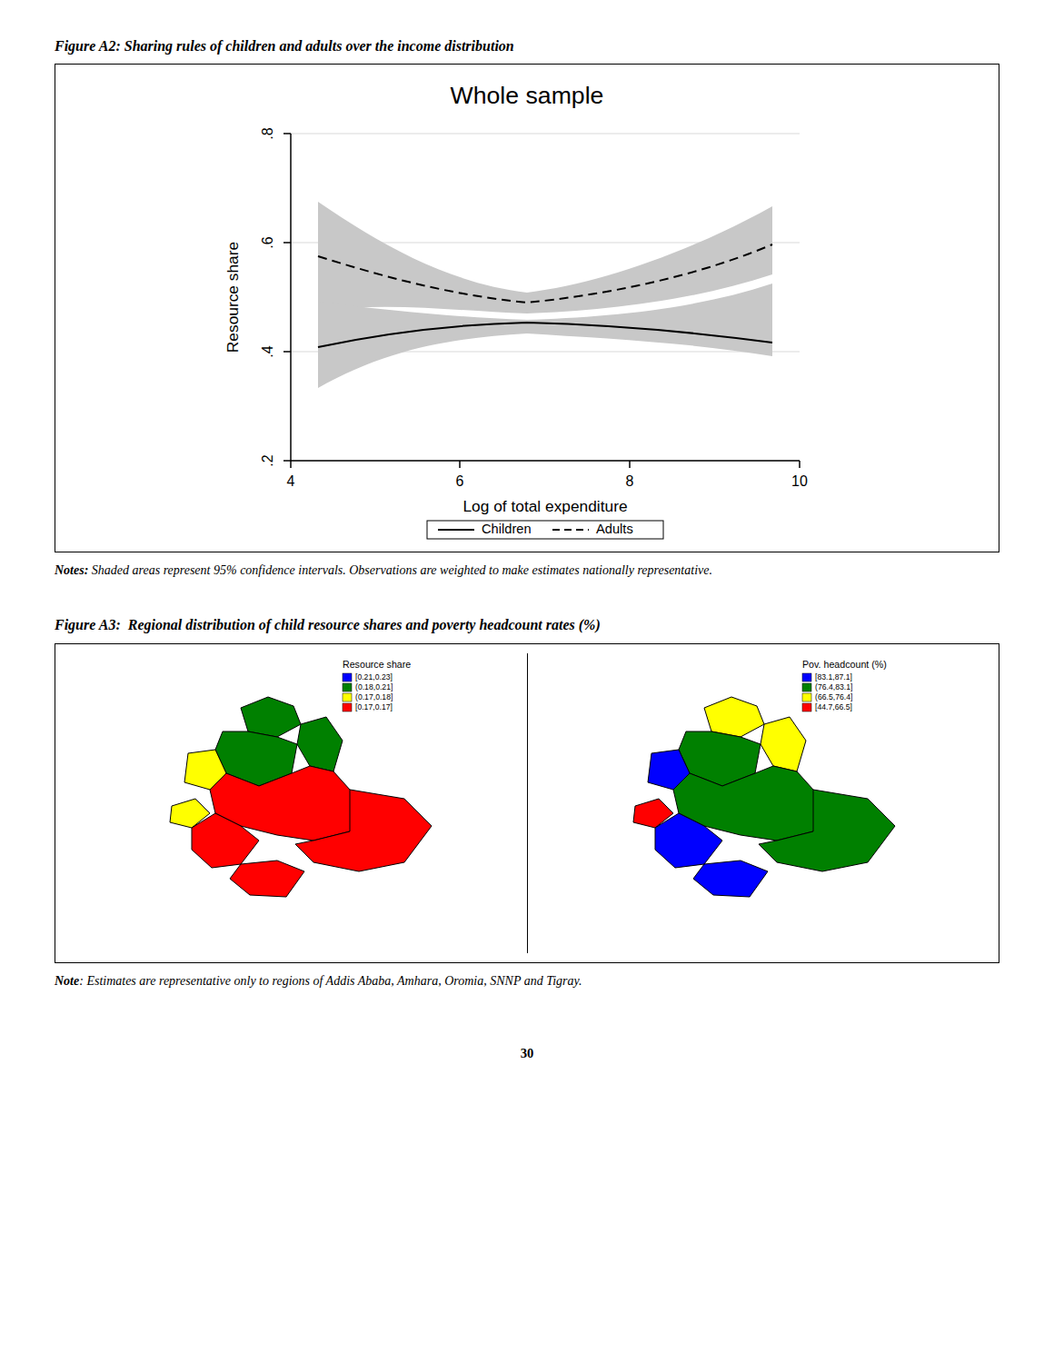Figure A2: Sharing rules of children and adults over the income distribution
Whole sample
.2 .4 .6 .8 Resource share 4 6 8 10 Log of total expenditure Children Adults
Notes: Shaded areas represent 95% confidence intervals. Observations are weighted to make estimates nationally representative.
Figure A3: Regional distribution of child resource shares and poverty headcount rates (%)
Resource share [0.21,0.23] (0.18,0.21] (0.17,0.18] [0.17,0.17]
Pov. headcount (%) [83.1,87.1] (76.4,83.1] (66.5,76.4] [44.7,66.5]
Note: Estimates are representative only to regions of Addis Ababa, Amhara, Oromia, SNNP and Tigray.
30